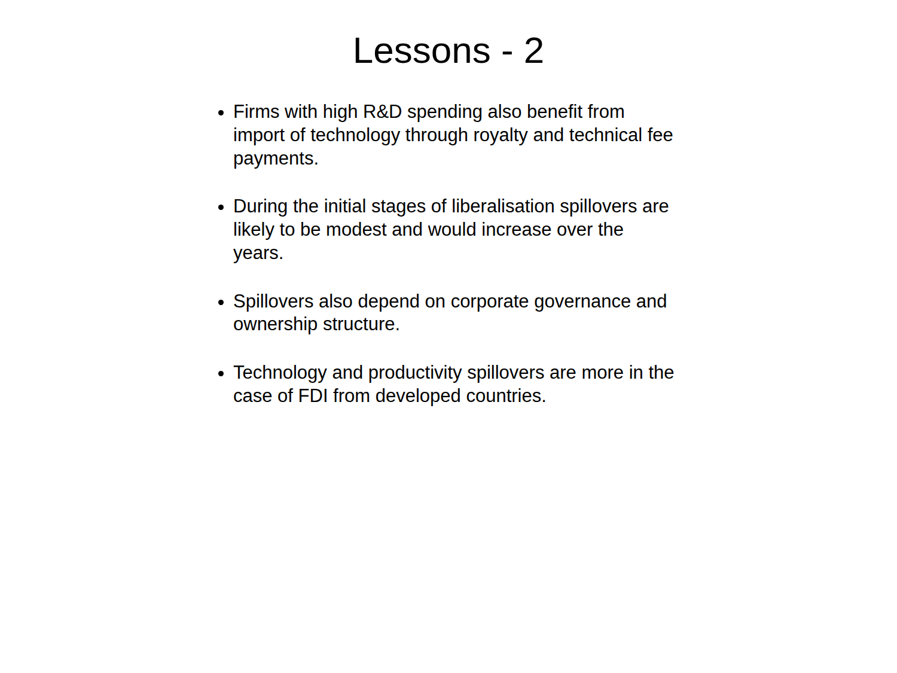Lessons - 2
Firms with high R&D spending also benefit from import of technology through royalty and technical fee payments.
During the initial stages of liberalisation spillovers are likely to be modest and would increase over the years.
Spillovers also depend on corporate governance and ownership structure.
Technology and productivity spillovers are more in the case of FDI from developed countries.